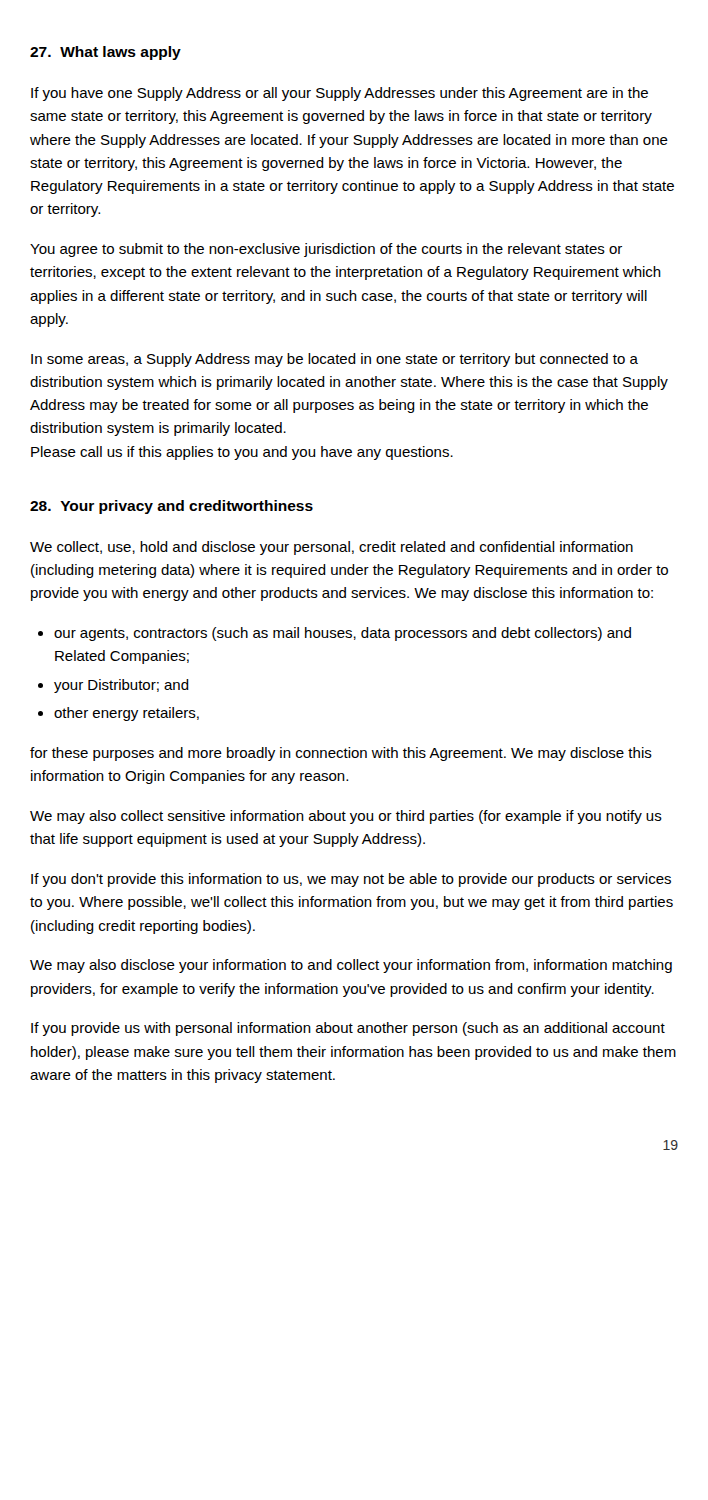27. What laws apply
If you have one Supply Address or all your Supply Addresses under this Agreement are in the same state or territory, this Agreement is governed by the laws in force in that state or territory where the Supply Addresses are located. If your Supply Addresses are located in more than one state or territory, this Agreement is governed by the laws in force in Victoria. However, the Regulatory Requirements in a state or territory continue to apply to a Supply Address in that state or territory.
You agree to submit to the non-exclusive jurisdiction of the courts in the relevant states or territories, except to the extent relevant to the interpretation of a Regulatory Requirement which applies in a different state or territory, and in such case, the courts of that state or territory will apply.
In some areas, a Supply Address may be located in one state or territory but connected to a distribution system which is primarily located in another state. Where this is the case that Supply Address may be treated for some or all purposes as being in the state or territory in which the distribution system is primarily located.
Please call us if this applies to you and you have any questions.
28. Your privacy and creditworthiness
We collect, use, hold and disclose your personal, credit related and confidential information (including metering data) where it is required under the Regulatory Requirements and in order to provide you with energy and other products and services. We may disclose this information to:
our agents, contractors (such as mail houses, data processors and debt collectors) and Related Companies;
your Distributor; and
other energy retailers,
for these purposes and more broadly in connection with this Agreement. We may disclose this information to Origin Companies for any reason.
We may also collect sensitive information about you or third parties (for example if you notify us that life support equipment is used at your Supply Address).
If you don't provide this information to us, we may not be able to provide our products or services to you. Where possible, we'll collect this information from you, but we may get it from third parties (including credit reporting bodies).
We may also disclose your information to and collect your information from, information matching providers, for example to verify the information you've provided to us and confirm your identity.
If you provide us with personal information about another person (such as an additional account holder), please make sure you tell them their information has been provided to us and make them aware of the matters in this privacy statement.
19